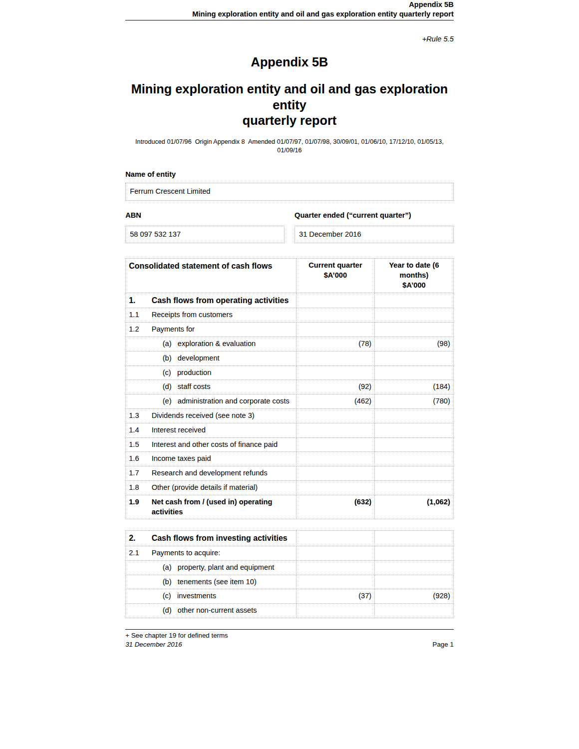Appendix 5B
Mining exploration entity and oil and gas exploration entity quarterly report
+Rule 5.5
Appendix 5B
Mining exploration entity and oil and gas exploration entity
quarterly report
Introduced 01/07/96 Origin Appendix 8 Amended 01/07/97, 01/07/98, 30/09/01, 01/06/10, 17/12/10, 01/05/13, 01/09/16
Name of entity
Ferrum Crescent Limited
ABN
Quarter ended (“current quarter”)
58 097 532 137
31 December 2016
| Consolidated statement of cash flows | Current quarter $A’000 | Year to date (6 months) $A’000 |
| --- | --- | --- |
| 1. | Cash flows from operating activities | | |
| 1.1 | Receipts from customers | | |
| 1.2 | Payments for | | |
| | (a) exploration & evaluation | (78) | (98) |
| | (b) development | | |
| | (c) production | | |
| | (d) staff costs | (92) | (184) |
| | (e) administration and corporate costs | (462) | (780) |
| 1.3 | Dividends received (see note 3) | | |
| 1.4 | Interest received | | |
| 1.5 | Interest and other costs of finance paid | | |
| 1.6 | Income taxes paid | | |
| 1.7 | Research and development refunds | | |
| 1.8 | Other (provide details if material) | | |
| 1.9 | Net cash from / (used in) operating activities | (632) | (1,062) |
| 2. | Cash flows from investing activities | | |
| 2.1 | Payments to acquire: | | |
| | (a) property, plant and equipment | | |
| | (b) tenements (see item 10) | | |
| | (c) investments | (37) | (928) |
| | (d) other non-current assets | | |
+ See chapter 19 for defined terms
31 December 2016 Page 1